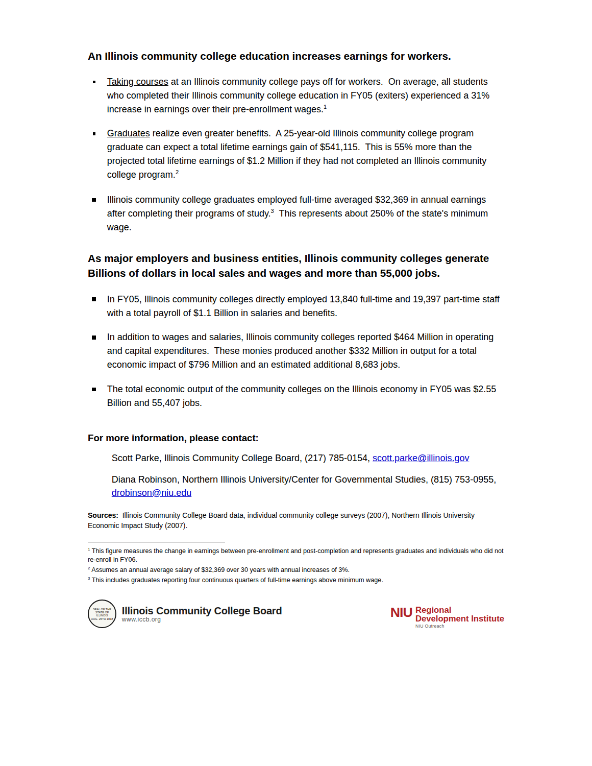An Illinois community college education increases earnings for workers.
Taking courses at an Illinois community college pays off for workers. On average, all students who completed their Illinois community college education in FY05 (exiters) experienced a 31% increase in earnings over their pre-enrollment wages.1
Graduates realize even greater benefits. A 25-year-old Illinois community college program graduate can expect a total lifetime earnings gain of $541,115. This is 55% more than the projected total lifetime earnings of $1.2 Million if they had not completed an Illinois community college program.2
Illinois community college graduates employed full-time averaged $32,369 in annual earnings after completing their programs of study.3 This represents about 250% of the state's minimum wage.
As major employers and business entities, Illinois community colleges generate Billions of dollars in local sales and wages and more than 55,000 jobs.
In FY05, Illinois community colleges directly employed 13,840 full-time and 19,397 part-time staff with a total payroll of $1.1 Billion in salaries and benefits.
In addition to wages and salaries, Illinois community colleges reported $464 Million in operating and capital expenditures. These monies produced another $332 Million in output for a total economic impact of $796 Million and an estimated additional 8,683 jobs.
The total economic output of the community colleges on the Illinois economy in FY05 was $2.55 Billion and 55,407 jobs.
For more information, please contact:
Scott Parke, Illinois Community College Board, (217) 785-0154, scott.parke@illinois.gov
Diana Robinson, Northern Illinois University/Center for Governmental Studies, (815) 753-0955, drobinson@niu.edu
Sources: Illinois Community College Board data, individual community college surveys (2007), Northern Illinois University Economic Impact Study (2007).
1 This figure measures the change in earnings between pre-enrollment and post-completion and represents graduates and individuals who did not re-enroll in FY06.
2 Assumes an annual average salary of $32,369 over 30 years with annual increases of 3%.
3 This includes graduates reporting four continuous quarters of full-time earnings above minimum wage.
SEAL OF THE
STATE OF
ILLINOIS
AUG. 26TH 1818
Illinois Community College Board
www.iccb.org
NIU
Regional
Development Institute
NIU Outreach